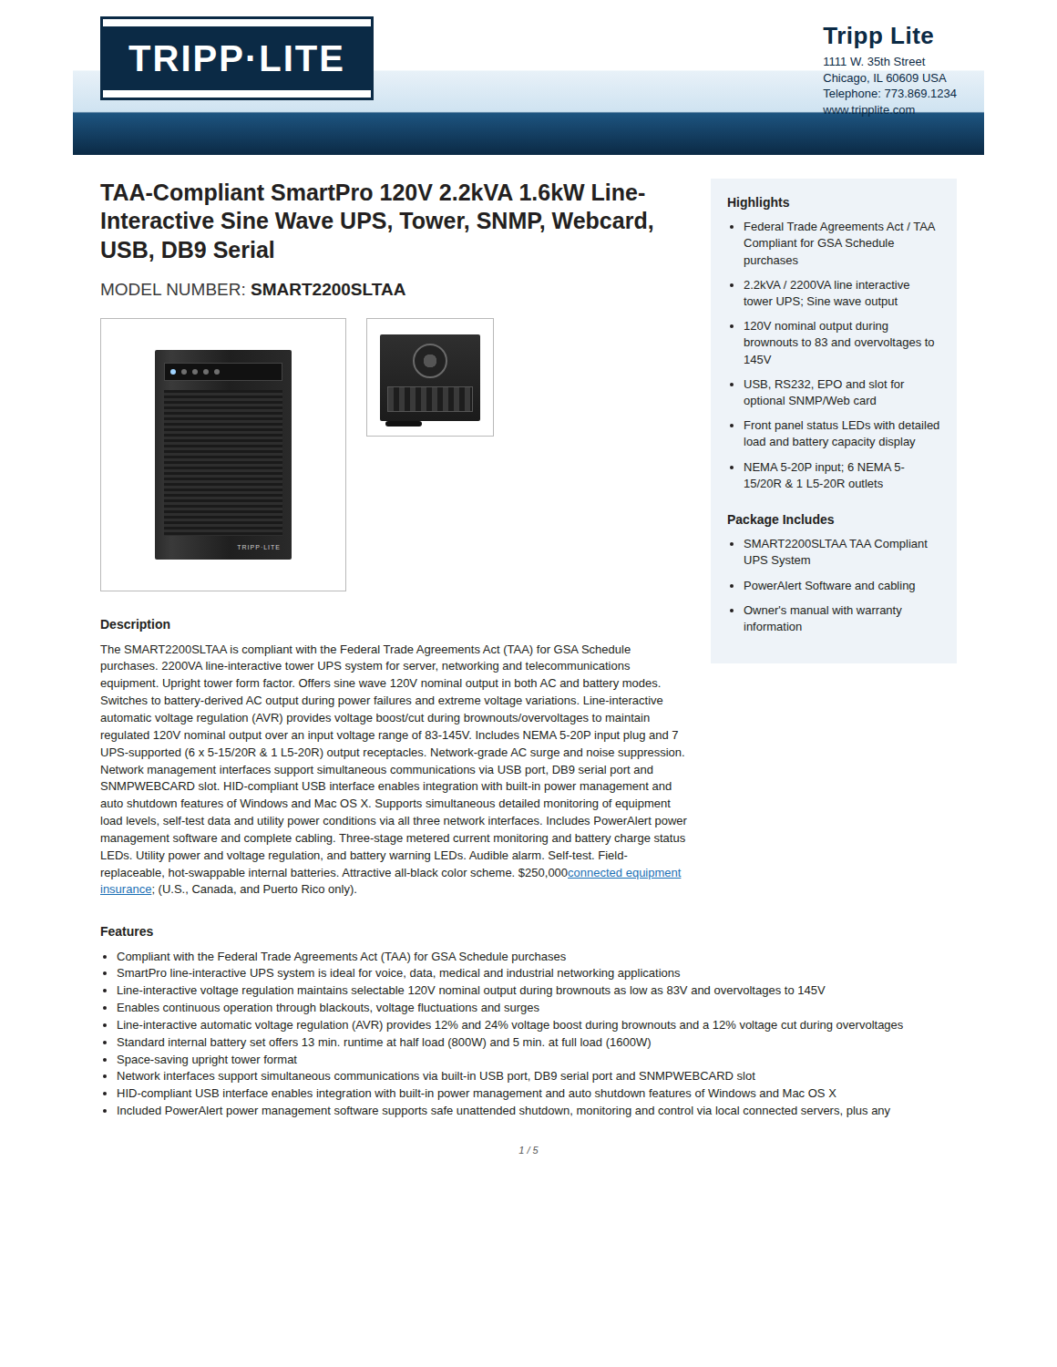TRIPP·LITE
Tripp Lite
1111 W. 35th Street
Chicago, IL 60609 USA
Telephone: 773.869.1234
www.tripplite.com
TAA-Compliant SmartPro 120V 2.2kVA 1.6kW Line-Interactive Sine Wave UPS, Tower, SNMP, Webcard, USB, DB9 Serial
MODEL NUMBER: SMART2200SLTAA
TRIPP·LITE
Description
The SMART2200SLTAA is compliant with the Federal Trade Agreements Act (TAA) for GSA Schedule purchases. 2200VA line-interactive tower UPS system for server, networking and telecommunications equipment. Upright tower form factor. Offers sine wave 120V nominal output in both AC and battery modes. Switches to battery-derived AC output during power failures and extreme voltage variations. Line-interactive automatic voltage regulation (AVR) provides voltage boost/cut during brownouts/overvoltages to maintain regulated 120V nominal output over an input voltage range of 83-145V. Includes NEMA 5-20P input plug and 7 UPS-supported (6 x 5-15/20R & 1 L5-20R) output receptacles. Network-grade AC surge and noise suppression. Network management interfaces support simultaneous communications via USB port, DB9 serial port and SNMPWEBCARD slot. HID-compliant USB interface enables integration with built-in power management and auto shutdown features of Windows and Mac OS X. Supports simultaneous detailed monitoring of equipment load levels, self-test data and utility power conditions via all three network interfaces. Includes PowerAlert power management software and complete cabling. Three-stage metered current monitoring and battery charge status LEDs. Utility power and voltage regulation, and battery warning LEDs. Audible alarm. Self-test. Field-replaceable, hot-swappable internal batteries. Attractive all-black color scheme. $250,000connected equipment insurance; (U.S., Canada, and Puerto Rico only).
Highlights
Federal Trade Agreements Act / TAA Compliant for GSA Schedule purchases
2.2kVA / 2200VA line interactive tower UPS; Sine wave output
120V nominal output during brownouts to 83 and overvoltages to 145V
USB, RS232, EPO and slot for optional SNMP/Web card
Front panel status LEDs with detailed load and battery capacity display
NEMA 5-20P input; 6 NEMA 5-15/20R & 1 L5-20R outlets
Package Includes
SMART2200SLTAA TAA Compliant UPS System
PowerAlert Software and cabling
Owner's manual with warranty information
Features
Compliant with the Federal Trade Agreements Act (TAA) for GSA Schedule purchases
SmartPro line-interactive UPS system is ideal for voice, data, medical and industrial networking applications
Line-interactive voltage regulation maintains selectable 120V nominal output during brownouts as low as 83V and overvoltages to 145V
Enables continuous operation through blackouts, voltage fluctuations and surges
Line-interactive automatic voltage regulation (AVR) provides 12% and 24% voltage boost during brownouts and a 12% voltage cut during overvoltages
Standard internal battery set offers 13 min. runtime at half load (800W) and 5 min. at full load (1600W)
Space-saving upright tower format
Network interfaces support simultaneous communications via built-in USB port, DB9 serial port and SNMPWEBCARD slot
HID-compliant USB interface enables integration with built-in power management and auto shutdown features of Windows and Mac OS X
Included PowerAlert power management software supports safe unattended shutdown, monitoring and control via local connected servers, plus any
1 / 5